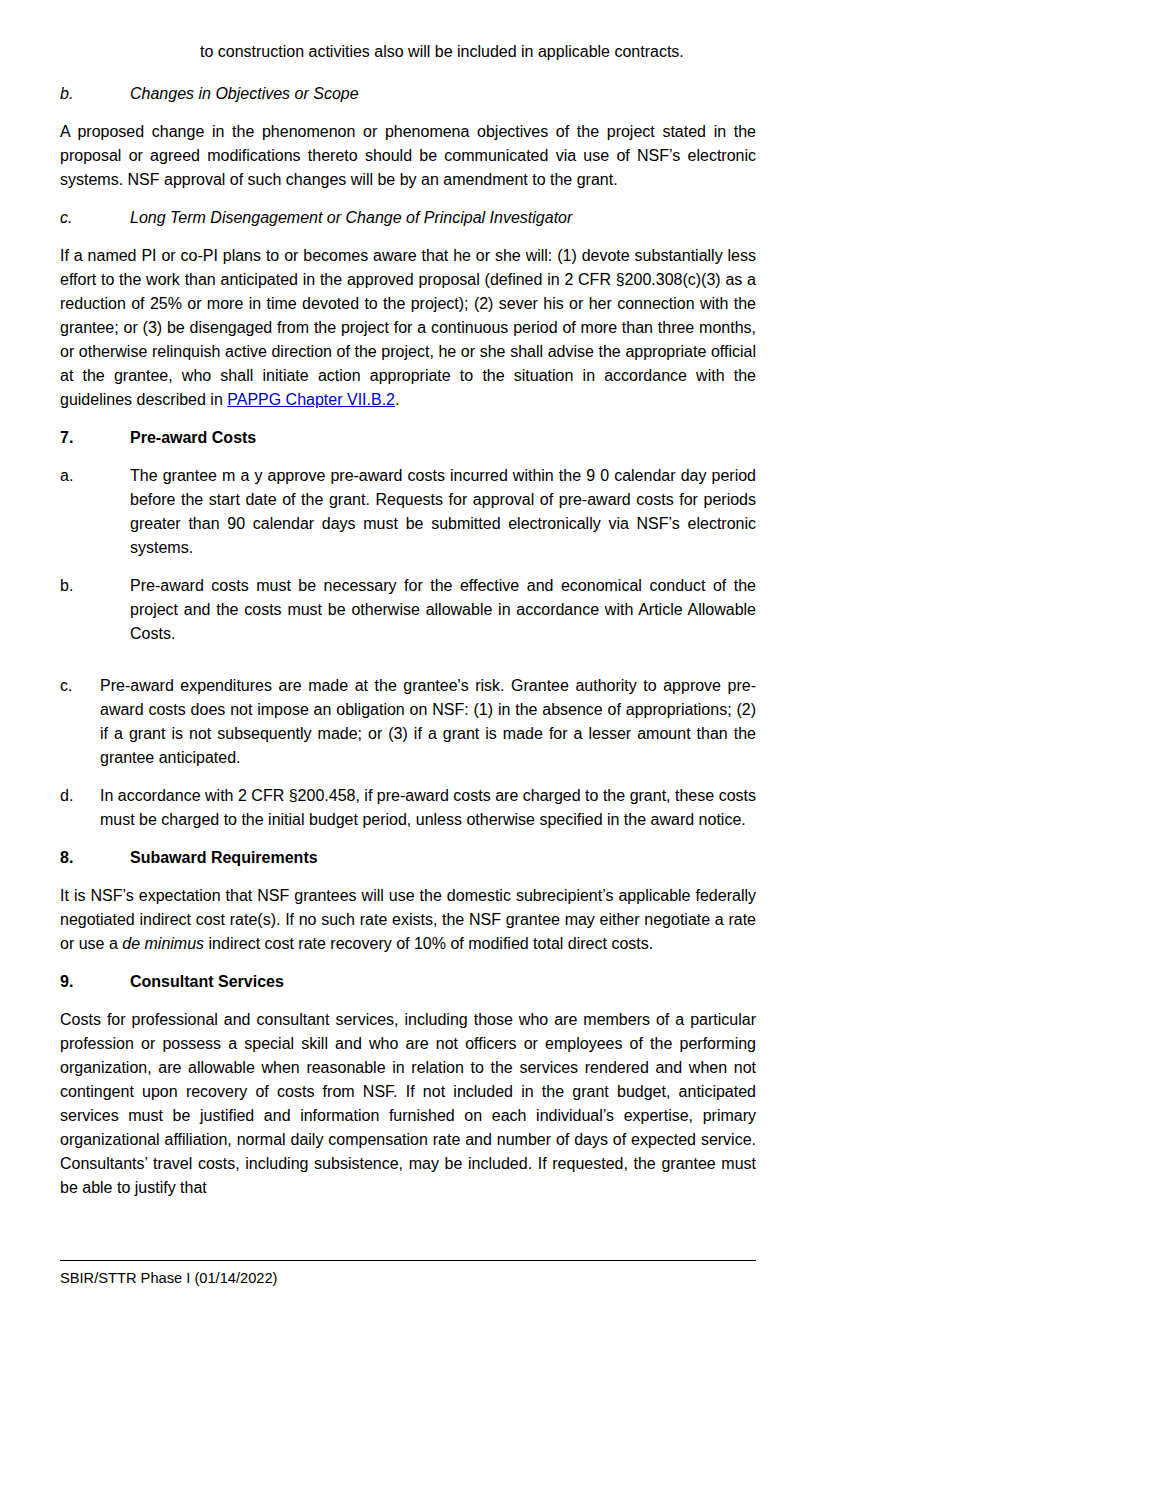to construction activities also will be included in applicable contracts.
b. Changes in Objectives or Scope
A proposed change in the phenomenon or phenomena objectives of the project stated in the proposal or agreed modifications thereto should be communicated via use of NSF’s electronic systems. NSF approval of such changes will be by an amendment to the grant.
c. Long Term Disengagement or Change of Principal Investigator
If a named PI or co-PI plans to or becomes aware that he or she will: (1) devote substantially less effort to the work than anticipated in the approved proposal (defined in 2 CFR §200.308(c)(3) as a reduction of 25% or more in time devoted to the project); (2) sever his or her connection with the grantee; or (3) be disengaged from the project for a continuous period of more than three months, or otherwise relinquish active direction of the project, he or she shall advise the appropriate official at the grantee, who shall initiate action appropriate to the situation in accordance with the guidelines described in PAPPG Chapter VII.B.2.
7. Pre-award Costs
a.
The grantee m a y approve pre-award costs incurred within the 9 0 calendar day period before the start date of the grant. Requests for approval of pre-award costs for periods greater than 90 calendar days must be submitted electronically via NSF’s electronic systems.
b.
Pre-award costs must be necessary for the effective and economical conduct of the project and the costs must be otherwise allowable in accordance with Article Allowable Costs.
c.
Pre-award expenditures are made at the grantee's risk. Grantee authority to approve pre-award costs does not impose an obligation on NSF: (1) in the absence of appropriations; (2) if a grant is not subsequently made; or (3) if a grant is made for a lesser amount than the grantee anticipated.
d.
In accordance with 2 CFR §200.458, if pre-award costs are charged to the grant, these costs must be charged to the initial budget period, unless otherwise specified in the award notice.
8. Subaward Requirements
It is NSF’s expectation that NSF grantees will use the domestic subrecipient’s applicable federally negotiated indirect cost rate(s). If no such rate exists, the NSF grantee may either negotiate a rate or use a de minimus indirect cost rate recovery of 10% of modified total direct costs.
9. Consultant Services
Costs for professional and consultant services, including those who are members of a particular profession or possess a special skill and who are not officers or employees of the performing organization, are allowable when reasonable in relation to the services rendered and when not contingent upon recovery of costs from NSF. If not included in the grant budget, anticipated services must be justified and information furnished on each individual’s expertise, primary organizational affiliation, normal daily compensation rate and number of days of expected service. Consultants’ travel costs, including subsistence, may be included. If requested, the grantee must be able to justify that
SBIR/STTR Phase I (01/14/2022)